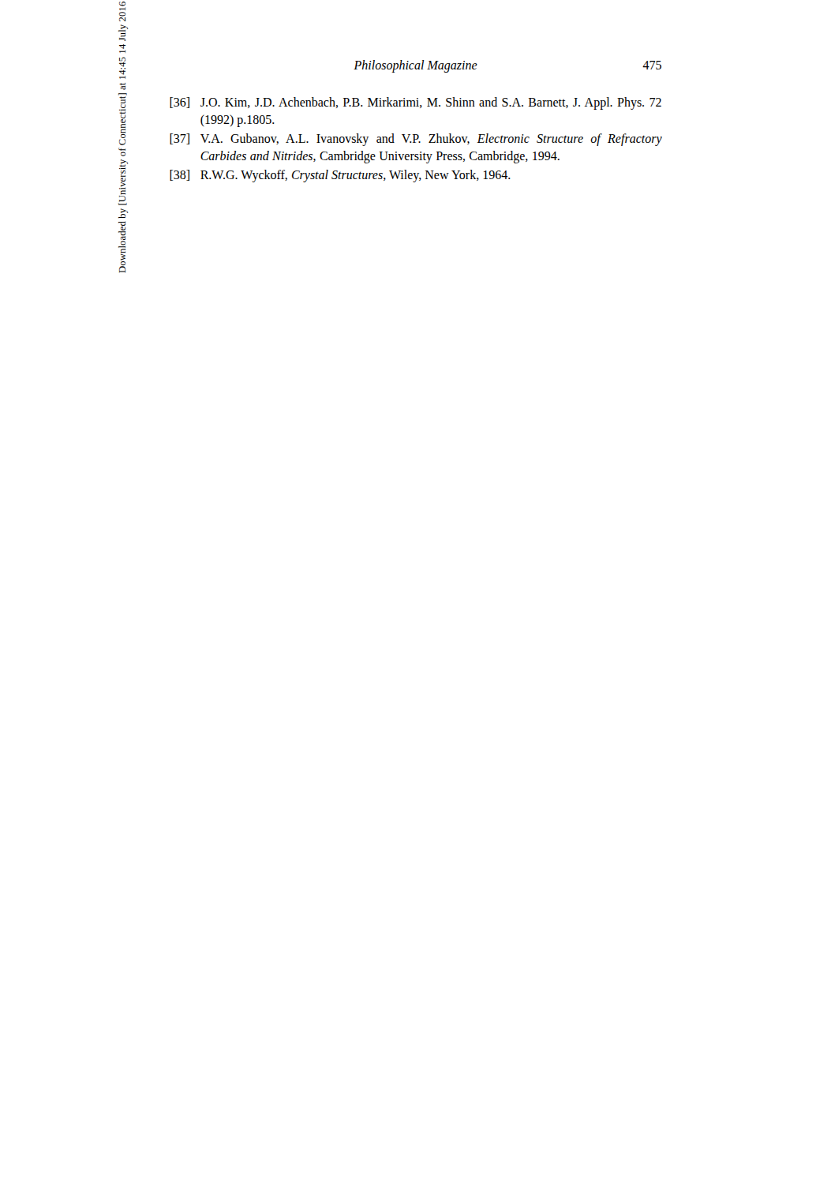Downloaded by [University of Connecticut] at 14:45 14 July 2016
Philosophical Magazine 475
[36] J.O. Kim, J.D. Achenbach, P.B. Mirkarimi, M. Shinn and S.A. Barnett, J. Appl. Phys. 72 (1992) p.1805.
[37] V.A. Gubanov, A.L. Ivanovsky and V.P. Zhukov, Electronic Structure of Refractory Carbides and Nitrides, Cambridge University Press, Cambridge, 1994.
[38] R.W.G. Wyckoff, Crystal Structures, Wiley, New York, 1964.